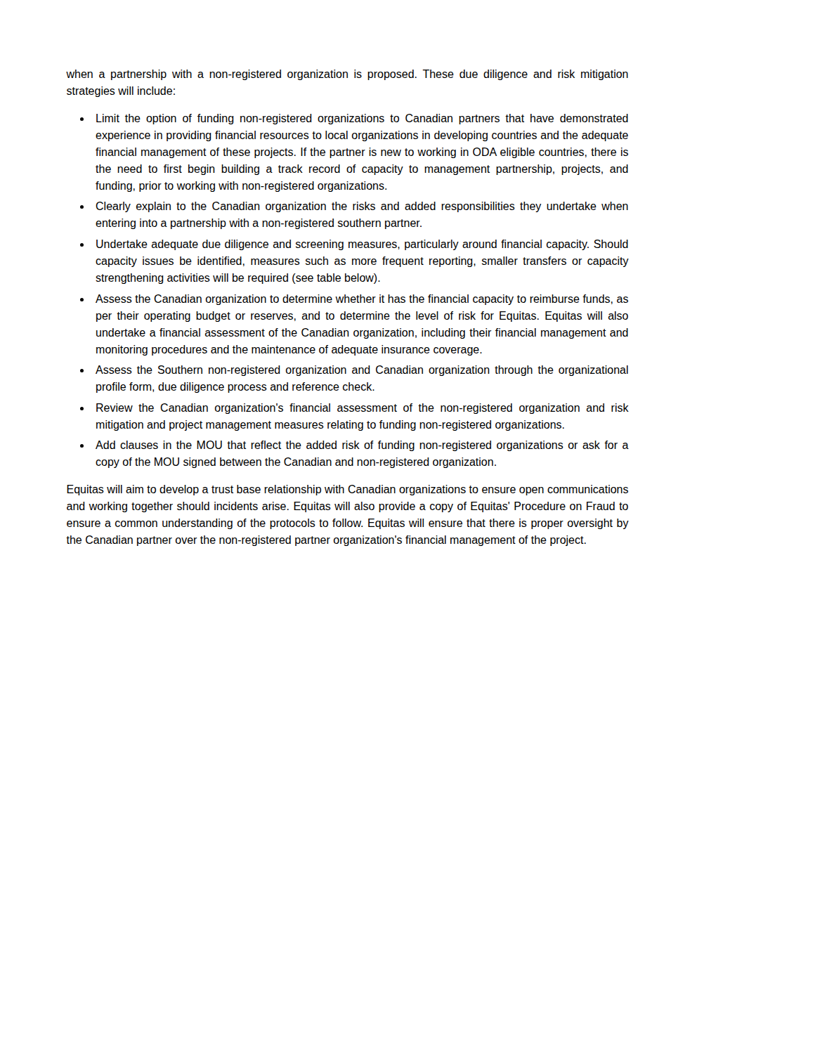when a partnership with a non-registered organization is proposed. These due diligence and risk mitigation strategies will include:
Limit the option of funding non-registered organizations to Canadian partners that have demonstrated experience in providing financial resources to local organizations in developing countries and the adequate financial management of these projects. If the partner is new to working in ODA eligible countries, there is the need to first begin building a track record of capacity to management partnership, projects, and funding, prior to working with non-registered organizations.
Clearly explain to the Canadian organization the risks and added responsibilities they undertake when entering into a partnership with a non-registered southern partner.
Undertake adequate due diligence and screening measures, particularly around financial capacity. Should capacity issues be identified, measures such as more frequent reporting, smaller transfers or capacity strengthening activities will be required (see table below).
Assess the Canadian organization to determine whether it has the financial capacity to reimburse funds, as per their operating budget or reserves, and to determine the level of risk for Equitas. Equitas will also undertake a financial assessment of the Canadian organization, including their financial management and monitoring procedures and the maintenance of adequate insurance coverage.
Assess the Southern non-registered organization and Canadian organization through the organizational profile form, due diligence process and reference check.
Review the Canadian organization's financial assessment of the non-registered organization and risk mitigation and project management measures relating to funding non-registered organizations.
Add clauses in the MOU that reflect the added risk of funding non-registered organizations or ask for a copy of the MOU signed between the Canadian and non-registered organization.
Equitas will aim to develop a trust base relationship with Canadian organizations to ensure open communications and working together should incidents arise. Equitas will also provide a copy of Equitas' Procedure on Fraud to ensure a common understanding of the protocols to follow. Equitas will ensure that there is proper oversight by the Canadian partner over the non-registered partner organization's financial management of the project.